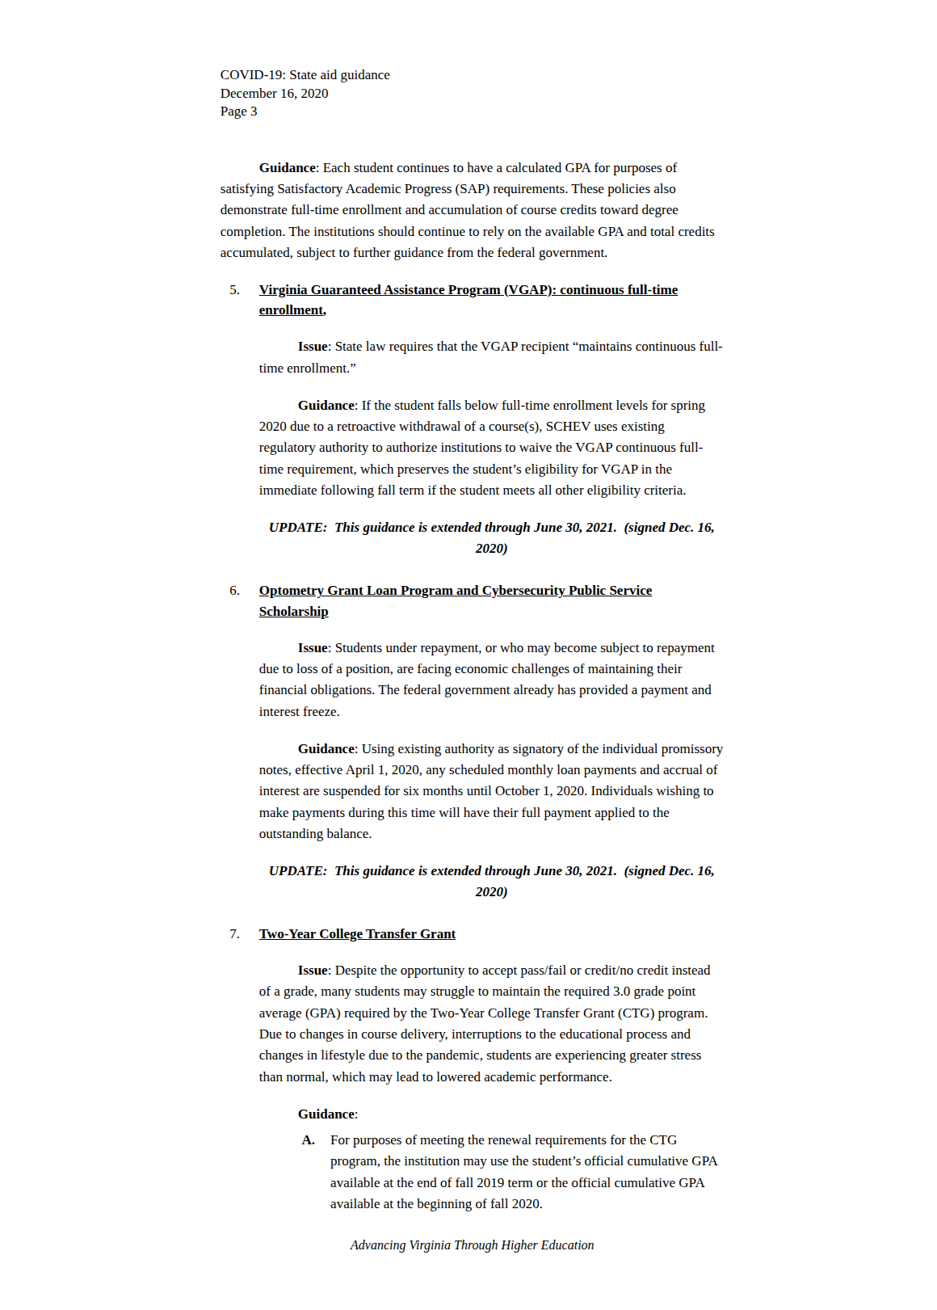COVID-19: State aid guidance
December 16, 2020
Page 3
Guidance: Each student continues to have a calculated GPA for purposes of satisfying Satisfactory Academic Progress (SAP) requirements. These policies also demonstrate full-time enrollment and accumulation of course credits toward degree completion. The institutions should continue to rely on the available GPA and total credits accumulated, subject to further guidance from the federal government.
5.
Virginia Guaranteed Assistance Program (VGAP): continuous full-time enrollment,
Issue: State law requires that the VGAP recipient “maintains continuous full-time enrollment.”
Guidance: If the student falls below full-time enrollment levels for spring 2020 due to a retroactive withdrawal of a course(s), SCHEV uses existing regulatory authority to authorize institutions to waive the VGAP continuous full-time requirement, which preserves the student’s eligibility for VGAP in the immediate following fall term if the student meets all other eligibility criteria.
UPDATE: This guidance is extended through June 30, 2021. (signed Dec. 16, 2020)
6.
Optometry Grant Loan Program and Cybersecurity Public Service Scholarship
Issue: Students under repayment, or who may become subject to repayment due to loss of a position, are facing economic challenges of maintaining their financial obligations. The federal government already has provided a payment and interest freeze.
Guidance: Using existing authority as signatory of the individual promissory notes, effective April 1, 2020, any scheduled monthly loan payments and accrual of interest are suspended for six months until October 1, 2020. Individuals wishing to make payments during this time will have their full payment applied to the outstanding balance.
UPDATE: This guidance is extended through June 30, 2021. (signed Dec. 16, 2020)
7.
Two-Year College Transfer Grant
Issue: Despite the opportunity to accept pass/fail or credit/no credit instead of a grade, many students may struggle to maintain the required 3.0 grade point average (GPA) required by the Two-Year College Transfer Grant (CTG) program. Due to changes in course delivery, interruptions to the educational process and changes in lifestyle due to the pandemic, students are experiencing greater stress than normal, which may lead to lowered academic performance.
Guidance:
A. For purposes of meeting the renewal requirements for the CTG program, the institution may use the student’s official cumulative GPA available at the end of fall 2019 term or the official cumulative GPA available at the beginning of fall 2020.
Advancing Virginia Through Higher Education